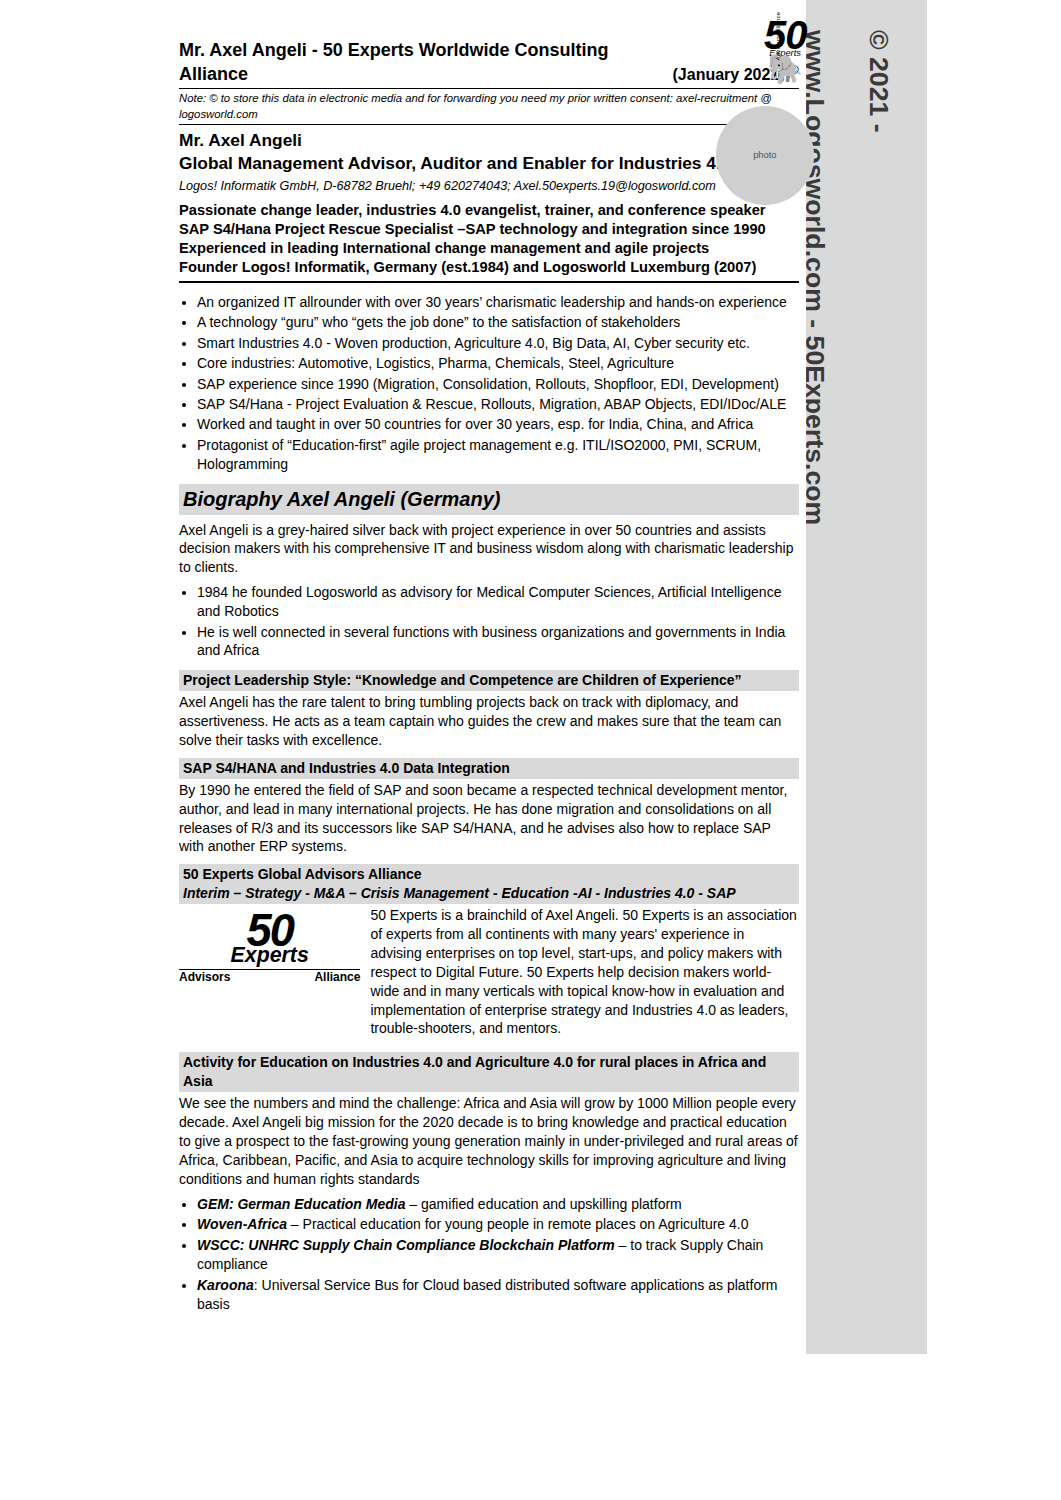www.Logosworld.com - 50Experts.com © 2021 -
Mr. Axel Angeli - 50 Experts Worldwide Consulting Alliance
(January 2021) ©
Advisors Alliance 50 Experts 🐘
Note: © to store this data in electronic media and for forwarding you need my prior written consent: axel-recruitment @ logosworld.com
photo
Mr. Axel Angeli
Global Management Advisor, Auditor and Enabler for Industries 4.0
Logos! Informatik GmbH, D-68782 Bruehl; +49 620274043; Axel.50experts.19@logosworld.com
Passionate change leader, industries 4.0 evangelist, trainer, and conference speaker
SAP S4/Hana Project Rescue Specialist –SAP technology and integration since 1990
Experienced in leading International change management and agile projects
Founder Logos! Informatik, Germany (est.1984) and Logosworld Luxemburg (2007)
An organized IT allrounder with over 30 years’ charismatic leadership and hands-on experience
A technology “guru” who “gets the job done” to the satisfaction of stakeholders
Smart Industries 4.0 - Woven production, Agriculture 4.0, Big Data, AI, Cyber security etc.
Core industries: Automotive, Logistics, Pharma, Chemicals, Steel, Agriculture
SAP experience since 1990 (Migration, Consolidation, Rollouts, Shopfloor, EDI, Development)
SAP S4/Hana - Project Evaluation & Rescue, Rollouts, Migration, ABAP Objects, EDI/IDoc/ALE
Worked and taught in over 50 countries for over 30 years, esp. for India, China, and Africa
Protagonist of “Education-first” agile project management e.g. ITIL/ISO2000, PMI, SCRUM, Hologramming
Biography Axel Angeli (Germany)
Axel Angeli is a grey-haired silver back with project experience in over 50 countries and assists decision makers with his comprehensive IT and business wisdom along with charismatic leadership to clients.
1984 he founded Logosworld as advisory for Medical Computer Sciences, Artificial Intelligence and Robotics
He is well connected in several functions with business organizations and governments in India and Africa
Project Leadership Style: “Knowledge and Competence are Children of Experience”
Axel Angeli has the rare talent to bring tumbling projects back on track with diplomacy, and assertiveness. He acts as a team captain who guides the crew and makes sure that the team can solve their tasks with excellence.
SAP S4/HANA and Industries 4.0 Data Integration
By 1990 he entered the field of SAP and soon became a respected technical development mentor, author, and lead in many international projects. He has done migration and consolidations on all releases of R/3 and its successors like SAP S4/HANA, and he advises also how to replace SAP with another ERP systems.
50 Experts Global Advisors Alliance Interim – Strategy - M&A – Crisis Management - Education -AI - Industries 4.0 - SAP
50 Experts Advisors Alliance
50 Experts is a brainchild of Axel Angeli. 50 Experts is an association of experts from all continents with many years' experience in advising enterprises on top level, start-ups, and policy makers with respect to Digital Future. 50 Experts help decision makers world-wide and in many verticals with topical know-how in evaluation and implementation of enterprise strategy and Industries 4.0 as leaders, trouble-shooters, and mentors.
Activity for Education on Industries 4.0 and Agriculture 4.0 for rural places in Africa and Asia
We see the numbers and mind the challenge: Africa and Asia will grow by 1000 Million people every decade. Axel Angeli big mission for the 2020 decade is to bring knowledge and practical education to give a prospect to the fast-growing young generation mainly in under-privileged and rural areas of Africa, Caribbean, Pacific, and Asia to acquire technology skills for improving agriculture and living conditions and human rights standards
GEM: German Education Media – gamified education and upskilling platform
Woven-Africa – Practical education for young people in remote places on Agriculture 4.0
WSCC: UNHRC Supply Chain Compliance Blockchain Platform – to track Supply Chain compliance
Karoona: Universal Service Bus for Cloud based distributed software applications as platform basis